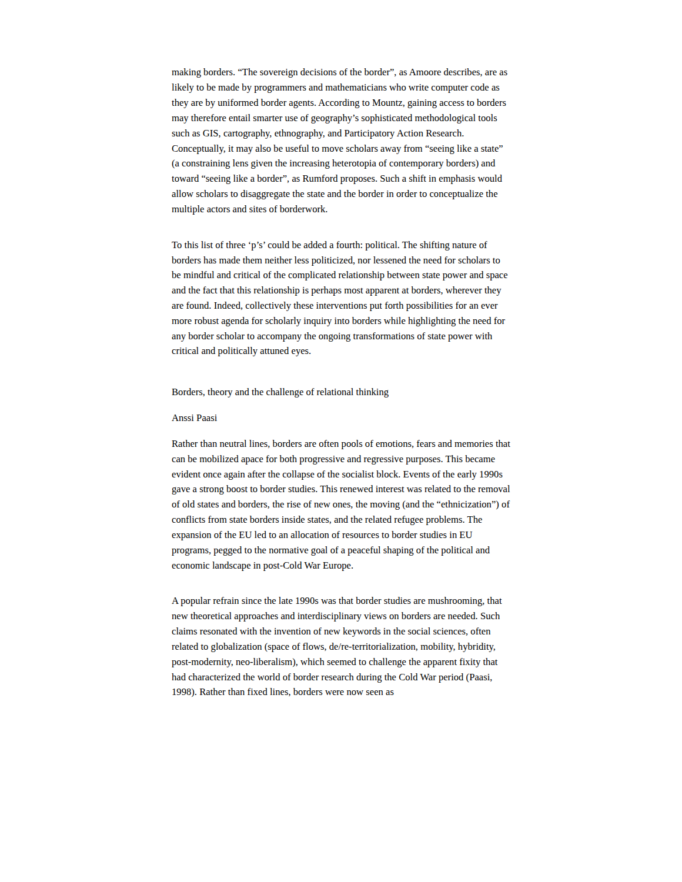making borders. “The sovereign decisions of the border”, as Amoore describes, are as likely to be made by programmers and mathematicians who write computer code as they are by uniformed border agents. According to Mountz, gaining access to borders may therefore entail smarter use of geography’s sophisticated methodological tools such as GIS, cartography, ethnography, and Participatory Action Research. Conceptually, it may also be useful to move scholars away from “seeing like a state” (a constraining lens given the increasing heterotopia of contemporary borders) and toward “seeing like a border”, as Rumford proposes. Such a shift in emphasis would allow scholars to disaggregate the state and the border in order to conceptualize the multiple actors and sites of borderwork.
To this list of three ‘p’s’ could be added a fourth: political. The shifting nature of borders has made them neither less politicized, nor lessened the need for scholars to be mindful and critical of the complicated relationship between state power and space and the fact that this relationship is perhaps most apparent at borders, wherever they are found. Indeed, collectively these interventions put forth possibilities for an ever more robust agenda for scholarly inquiry into borders while highlighting the need for any border scholar to accompany the ongoing transformations of state power with critical and politically attuned eyes.
Borders, theory and the challenge of relational thinking
Anssi Paasi
Rather than neutral lines, borders are often pools of emotions, fears and memories that can be mobilized apace for both progressive and regressive purposes. This became evident once again after the collapse of the socialist block. Events of the early 1990s gave a strong boost to border studies. This renewed interest was related to the removal of old states and borders, the rise of new ones, the moving (and the “ethnicization”) of conflicts from state borders inside states, and the related refugee problems. The expansion of the EU led to an allocation of resources to border studies in EU programs, pegged to the normative goal of a peaceful shaping of the political and economic landscape in post-Cold War Europe.
A popular refrain since the late 1990s was that border studies are mushrooming, that new theoretical approaches and interdisciplinary views on borders are needed. Such claims resonated with the invention of new keywords in the social sciences, often related to globalization (space of flows, de/re-territorialization, mobility, hybridity, post-modernity, neo-liberalism), which seemed to challenge the apparent fixity that had characterized the world of border research during the Cold War period (Paasi, 1998). Rather than fixed lines, borders were now seen as